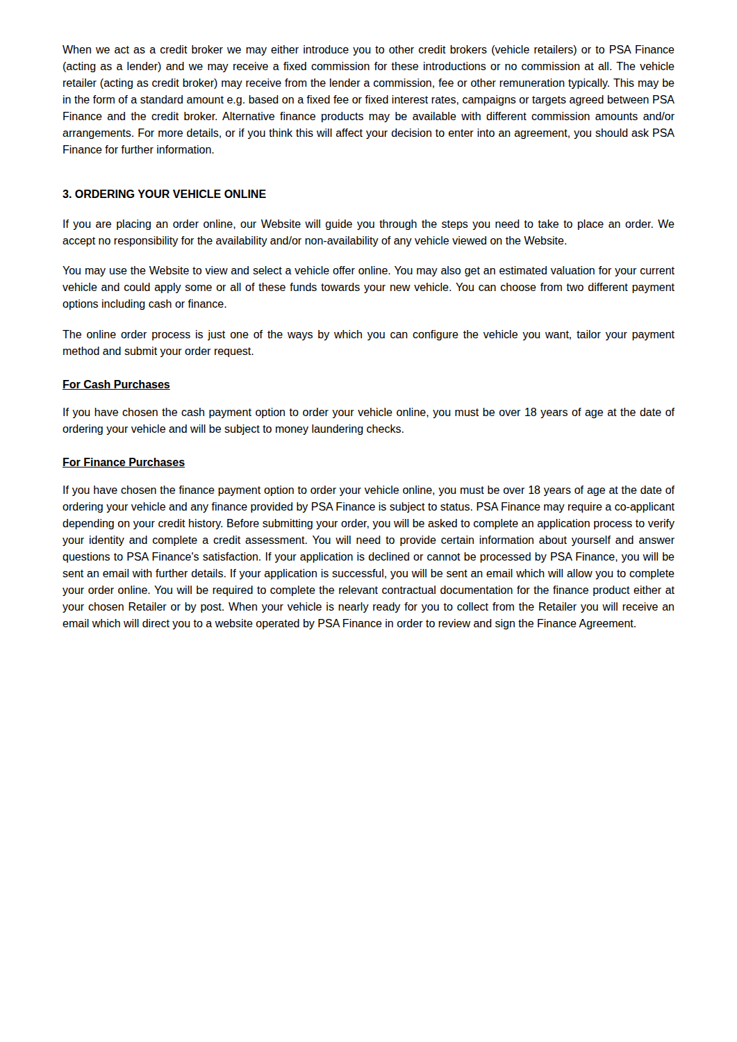When we act as a credit broker we may either introduce you to other credit brokers (vehicle retailers) or to PSA Finance (acting as a lender) and we may receive a fixed commission for these introductions or no commission at all. The vehicle retailer (acting as credit broker) may receive from the lender a commission, fee or other remuneration typically. This may be in the form of a standard amount e.g. based on a fixed fee or fixed interest rates, campaigns or targets agreed between PSA Finance and the credit broker. Alternative finance products may be available with different commission amounts and/or arrangements. For more details, or if you think this will affect your decision to enter into an agreement, you should ask PSA Finance for further information.
3. ORDERING YOUR VEHICLE ONLINE
If you are placing an order online, our Website will guide you through the steps you need to take to place an order. We accept no responsibility for the availability and/or non-availability of any vehicle viewed on the Website.
You may use the Website to view and select a vehicle offer online. You may also get an estimated valuation for your current vehicle and could apply some or all of these funds towards your new vehicle. You can choose from two different payment options including cash or finance.
The online order process is just one of the ways by which you can configure the vehicle you want, tailor your payment method and submit your order request.
For Cash Purchases
If you have chosen the cash payment option to order your vehicle online, you must be over 18 years of age at the date of ordering your vehicle and will be subject to money laundering checks.
For Finance Purchases
If you have chosen the finance payment option to order your vehicle online, you must be over 18 years of age at the date of ordering your vehicle and any finance provided by PSA Finance is subject to status. PSA Finance may require a co-applicant depending on your credit history. Before submitting your order, you will be asked to complete an application process to verify your identity and complete a credit assessment. You will need to provide certain information about yourself and answer questions to PSA Finance's satisfaction. If your application is declined or cannot be processed by PSA Finance, you will be sent an email with further details. If your application is successful, you will be sent an email which will allow you to complete your order online. You will be required to complete the relevant contractual documentation for the finance product either at your chosen Retailer or by post. When your vehicle is nearly ready for you to collect from the Retailer you will receive an email which will direct you to a website operated by PSA Finance in order to review and sign the Finance Agreement.